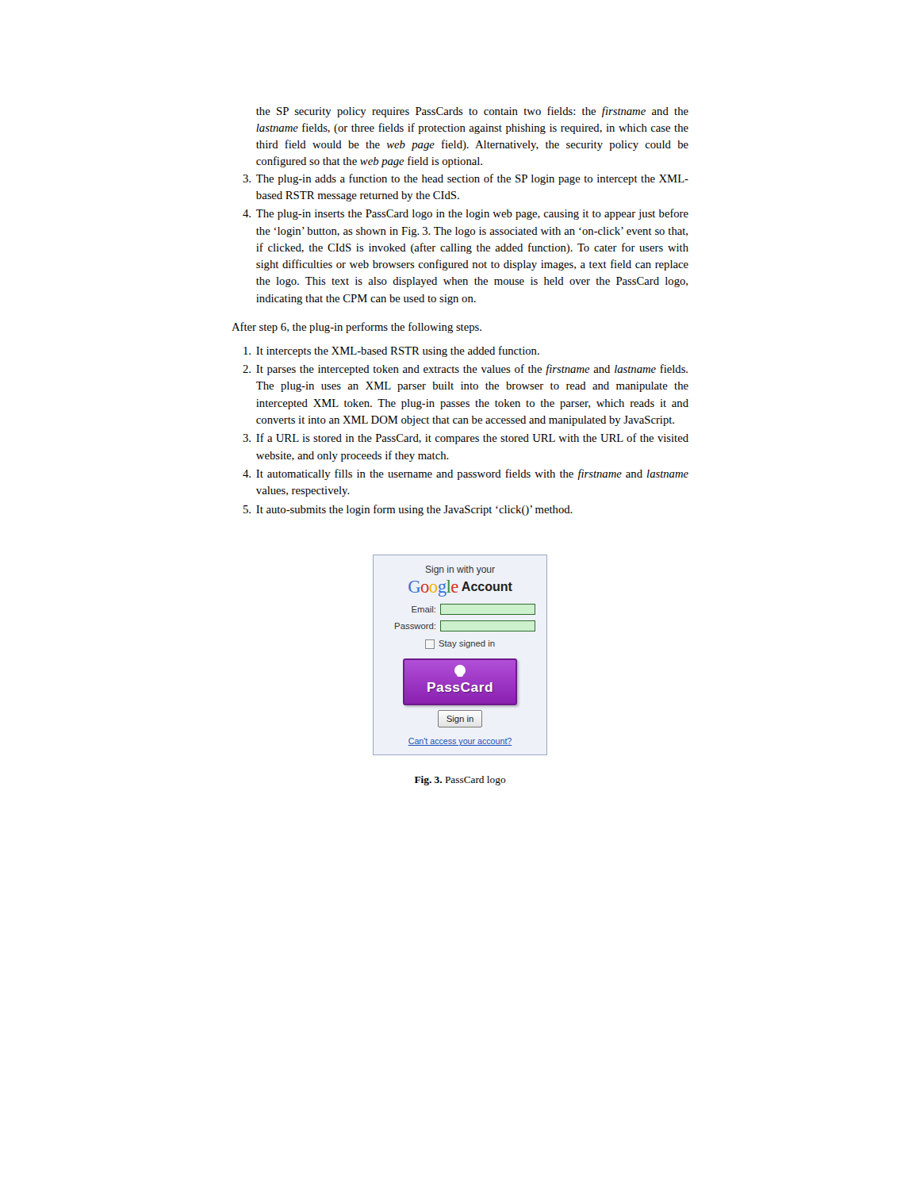the SP security policy requires PassCards to contain two fields: the firstname and the lastname fields, (or three fields if protection against phishing is required, in which case the third field would be the web page field). Alternatively, the security policy could be configured so that the web page field is optional.
3. The plug-in adds a function to the head section of the SP login page to intercept the XML-based RSTR message returned by the CIdS.
4. The plug-in inserts the PassCard logo in the login web page, causing it to appear just before the ‘login’ button, as shown in Fig. 3. The logo is associated with an ‘on-click’ event so that, if clicked, the CIdS is invoked (after calling the added function). To cater for users with sight difficulties or web browsers configured not to display images, a text field can replace the logo. This text is also displayed when the mouse is held over the PassCard logo, indicating that the CPM can be used to sign on.
After step 6, the plug-in performs the following steps.
1. It intercepts the XML-based RSTR using the added function.
2. It parses the intercepted token and extracts the values of the firstname and lastname fields. The plug-in uses an XML parser built into the browser to read and manipulate the intercepted XML token. The plug-in passes the token to the parser, which reads it and converts it into an XML DOM object that can be accessed and manipulated by JavaScript.
3. If a URL is stored in the PassCard, it compares the stored URL with the URL of the visited website, and only proceeds if they match.
4. It automatically fills in the username and password fields with the firstname and lastname values, respectively.
5. It auto-submits the login form using the JavaScript ‘click()’ method.
Sign in with your
Google Account
Email:
Password:
Stay signed in
PassCard
Sign in
Can't access your account?
Fig. 3. PassCard logo